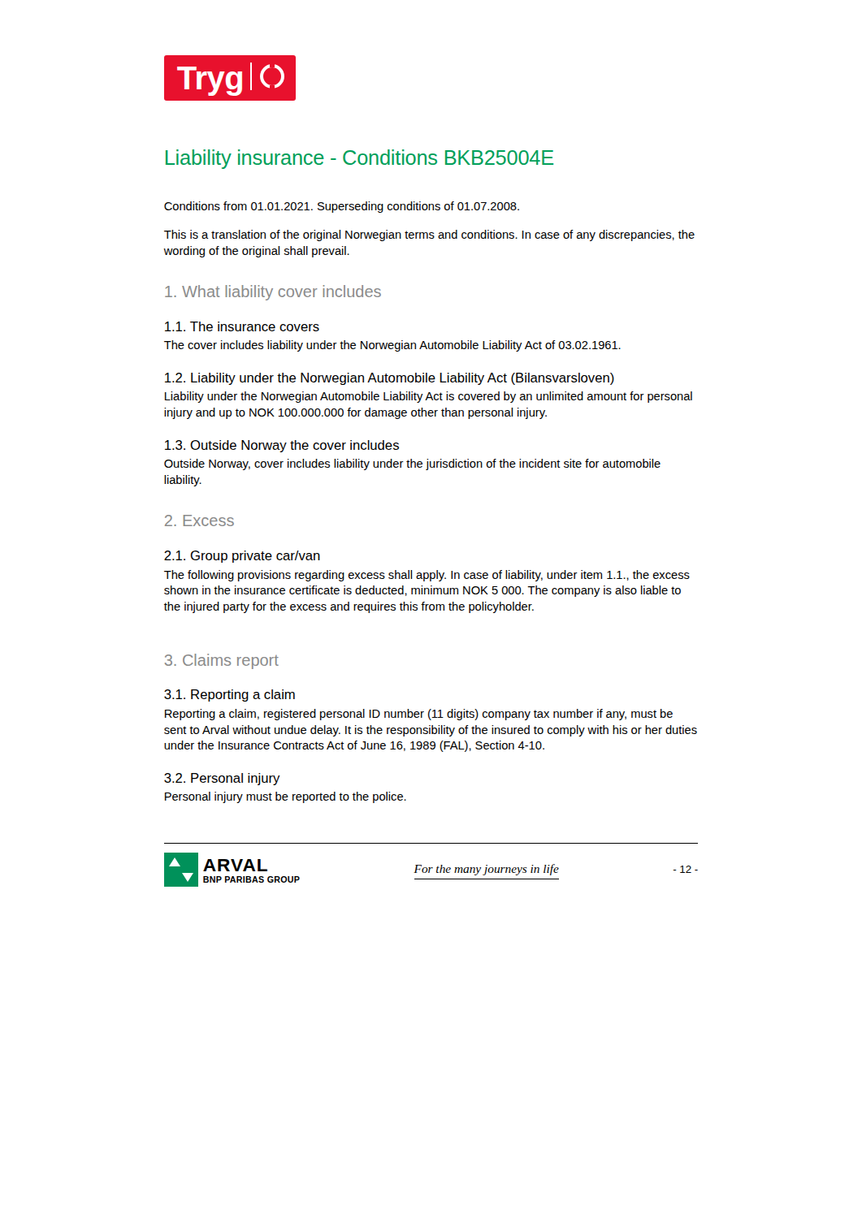Tryg
Liability insurance - Conditions BKB25004E
Conditions from 01.01.2021. Superseding conditions of 01.07.2008.
This is a translation of the original Norwegian terms and conditions. In case of any discrepancies, the wording of the original shall prevail.
1. What liability cover includes
1.1. The insurance covers
The cover includes liability under the Norwegian Automobile Liability Act of 03.02.1961.
1.2. Liability under the Norwegian Automobile Liability Act (Bilansvarsloven)
Liability under the Norwegian Automobile Liability Act is covered by an unlimited amount for personal injury and up to NOK 100.000.000 for damage other than personal injury.
1.3. Outside Norway the cover includes
Outside Norway, cover includes liability under the jurisdiction of the incident site for automobile liability.
2. Excess
2.1. Group private car/van
The following provisions regarding excess shall apply. In case of liability, under item 1.1., the excess shown in the insurance certificate is deducted, minimum NOK 5 000. The company is also liable to the injured party for the excess and requires this from the policyholder.
3. Claims report
3.1. Reporting a claim
Reporting a claim, registered personal ID number (11 digits) company tax number if any, must be sent to Arval without undue delay. It is the responsibility of the insured to comply with his or her duties under the Insurance Contracts Act of June 16, 1989 (FAL), Section 4-10.
3.2. Personal injury
Personal injury must be reported to the police.
ARVAL BNP PARIBAS GROUP
For the many journeys in life
- 12 -